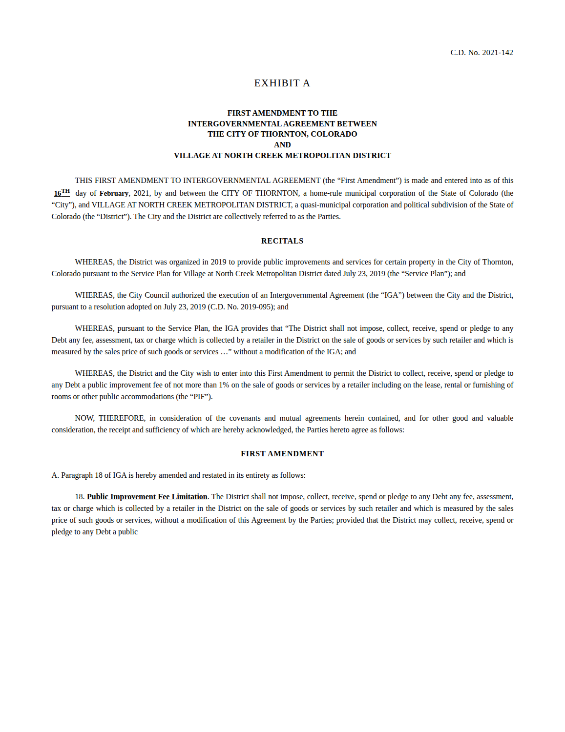C.D. No. 2021-142
EXHIBIT A
FIRST AMENDMENT TO THE
INTERGOVERNMENTAL AGREEMENT BETWEEN
THE CITY OF THORNTON, COLORADO
AND
VILLAGE AT NORTH CREEK METROPOLITAN DISTRICT
THIS FIRST AMENDMENT TO INTERGOVERNMENTAL AGREEMENT (the “First Amendment”) is made and entered into as of this 16TH day of February, 2021, by and between the CITY OF THORNTON, a home-rule municipal corporation of the State of Colorado (the “City”), and VILLAGE AT NORTH CREEK METROPOLITAN DISTRICT, a quasi-municipal corporation and political subdivision of the State of Colorado (the “District”). The City and the District are collectively referred to as the Parties.
RECITALS
WHEREAS, the District was organized in 2019 to provide public improvements and services for certain property in the City of Thornton, Colorado pursuant to the Service Plan for Village at North Creek Metropolitan District dated July 23, 2019 (the “Service Plan”); and
WHEREAS, the City Council authorized the execution of an Intergovernmental Agreement (the “IGA”) between the City and the District, pursuant to a resolution adopted on July 23, 2019 (C.D. No. 2019-095); and
WHEREAS, pursuant to the Service Plan, the IGA provides that “The District shall not impose, collect, receive, spend or pledge to any Debt any fee, assessment, tax or charge which is collected by a retailer in the District on the sale of goods or services by such retailer and which is measured by the sales price of such goods or services …” without a modification of the IGA; and
WHEREAS, the District and the City wish to enter into this First Amendment to permit the District to collect, receive, spend or pledge to any Debt a public improvement fee of not more than 1% on the sale of goods or services by a retailer including on the lease, rental or furnishing of rooms or other public accommodations (the “PIF”).
NOW, THEREFORE, in consideration of the covenants and mutual agreements herein contained, and for other good and valuable consideration, the receipt and sufficiency of which are hereby acknowledged, the Parties hereto agree as follows:
FIRST AMENDMENT
A. Paragraph 18 of IGA is hereby amended and restated in its entirety as follows:
18. Public Improvement Fee Limitation. The District shall not impose, collect, receive, spend or pledge to any Debt any fee, assessment, tax or charge which is collected by a retailer in the District on the sale of goods or services by such retailer and which is measured by the sales price of such goods or services, without a modification of this Agreement by the Parties; provided that the District may collect, receive, spend or pledge to any Debt a public